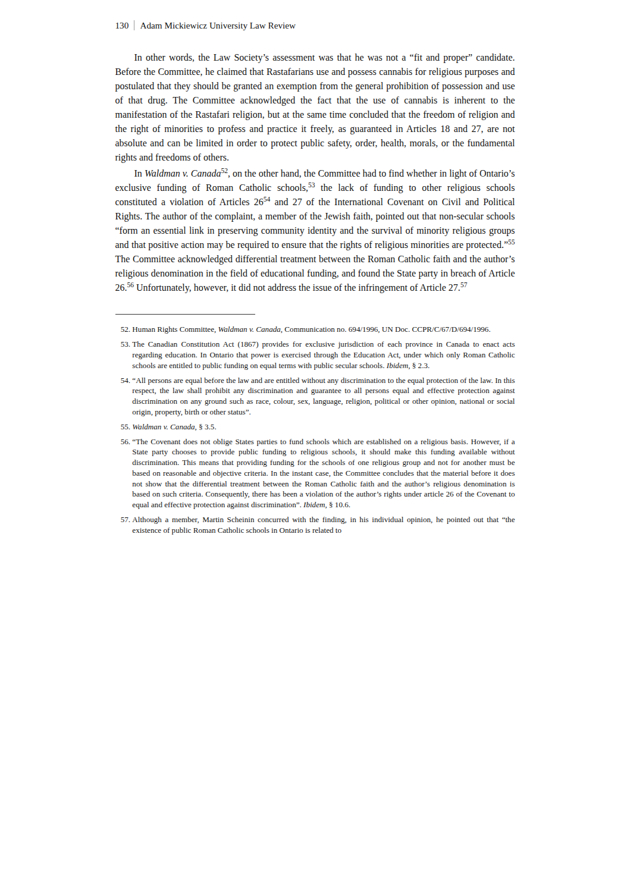130 Adam Mickiewicz University Law Review
In other words, the Law Society’s assessment was that he was not a “fit and proper” candidate. Before the Committee, he claimed that Rastafarians use and possess cannabis for religious purposes and postulated that they should be granted an exemption from the general prohibition of possession and use of that drug. The Committee acknowledged the fact that the use of cannabis is inherent to the manifestation of the Rastafari religion, but at the same time concluded that the freedom of religion and the right of minorities to profess and practice it freely, as guaranteed in Articles 18 and 27, are not absolute and can be limited in order to protect public safety, order, health, morals, or the fundamental rights and freedoms of others.
In Waldman v. Canada52, on the other hand, the Committee had to find whether in light of Ontario’s exclusive funding of Roman Catholic schools,53 the lack of funding to other religious schools constituted a violation of Articles 2654 and 27 of the International Covenant on Civil and Political Rights. The author of the complaint, a member of the Jewish faith, pointed out that non-secular schools “form an essential link in preserving community identity and the survival of minority religious groups and that positive action may be required to ensure that the rights of religious minorities are protected.”55 The Committee acknowledged differential treatment between the Roman Catholic faith and the author’s religious denomination in the field of educational funding, and found the State party in breach of Article 26.56 Unfortunately, however, it did not address the issue of the infringement of Article 27.57
Human Rights Committee, Waldman v. Canada, Communication no. 694/1996, UN Doc. CCPR/C/67/D/694/1996.
The Canadian Constitution Act (1867) provides for exclusive jurisdiction of each province in Canada to enact acts regarding education. In Ontario that power is exercised through the Education Act, under which only Roman Catholic schools are entitled to public funding on equal terms with public secular schools. Ibidem, § 2.3.
“All persons are equal before the law and are entitled without any discrimination to the equal protection of the law. In this respect, the law shall prohibit any discrimination and guarantee to all persons equal and effective protection against discrimination on any ground such as race, colour, sex, language, religion, political or other opinion, national or social origin, property, birth or other status”.
Waldman v. Canada, § 3.5.
“The Covenant does not oblige States parties to fund schools which are established on a religious basis. However, if a State party chooses to provide public funding to religious schools, it should make this funding available without discrimination. This means that providing funding for the schools of one religious group and not for another must be based on reasonable and objective criteria. In the instant case, the Committee concludes that the material before it does not show that the differential treatment between the Roman Catholic faith and the author’s religious denomination is based on such criteria. Consequently, there has been a violation of the author’s rights under article 26 of the Covenant to equal and effective protection against discrimination”. Ibidem, § 10.6.
Although a member, Martin Scheinin concurred with the finding, in his individual opinion, he pointed out that “the existence of public Roman Catholic schools in Ontario is related to